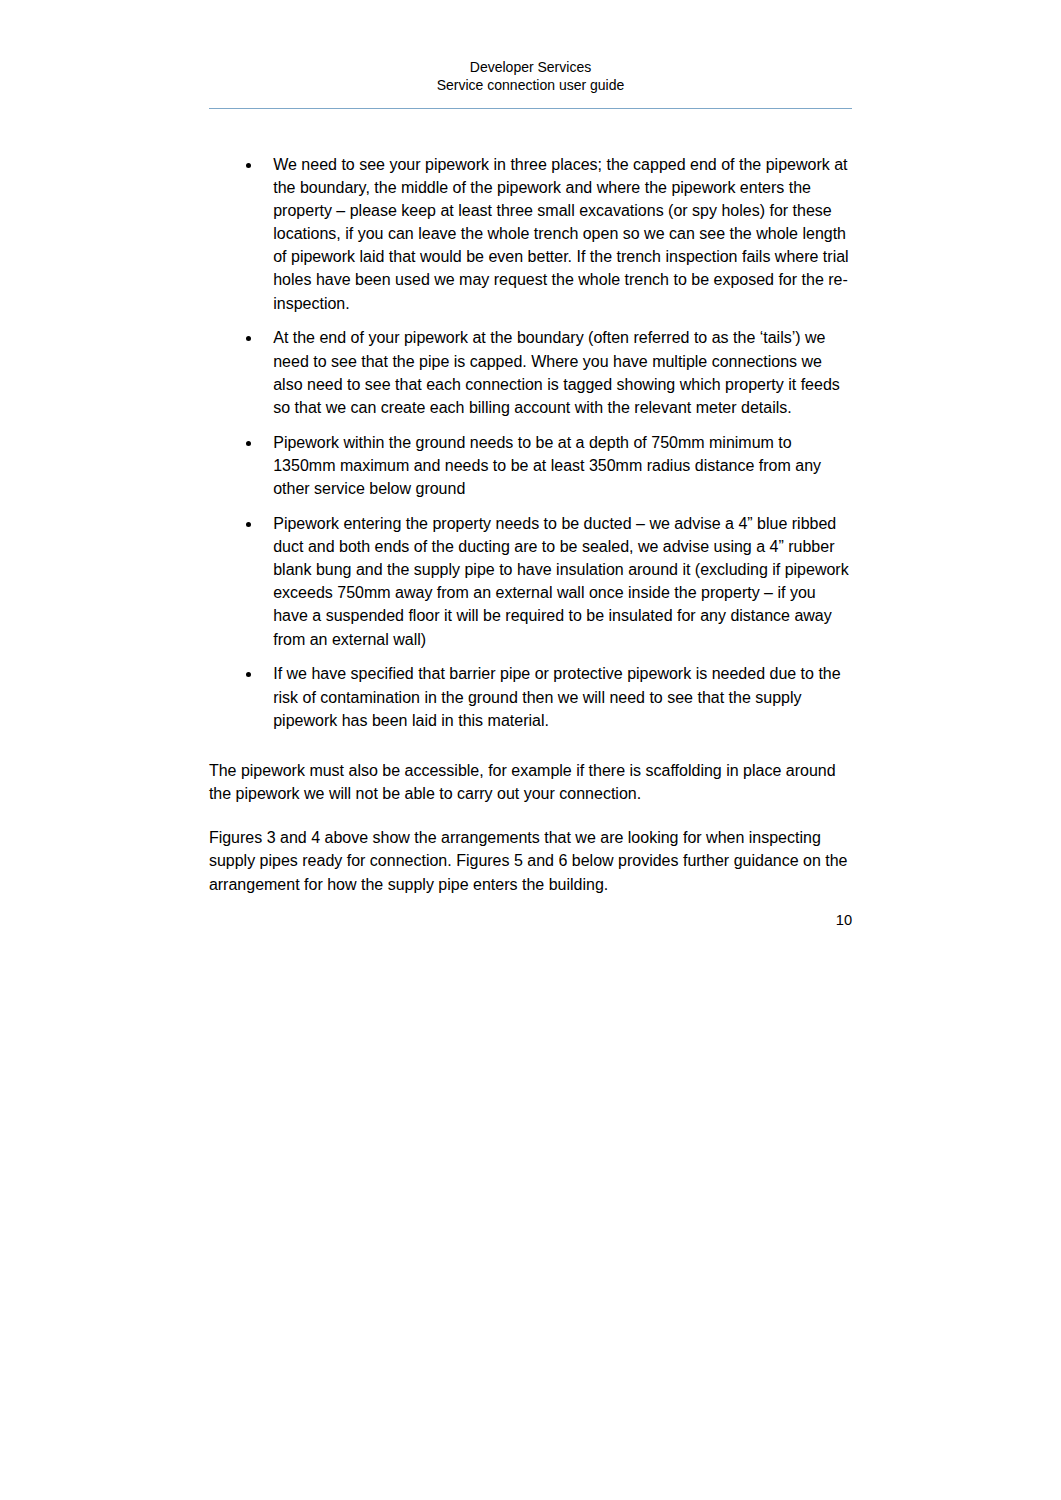Developer Services Service connection user guide
We need to see your pipework in three places; the capped end of the pipework at the boundary, the middle of the pipework and where the pipework enters the property – please keep at least three small excavations (or spy holes) for these locations, if you can leave the whole trench open so we can see the whole length of pipework laid that would be even better. If the trench inspection fails where trial holes have been used we may request the whole trench to be exposed for the re-inspection.
At the end of your pipework at the boundary (often referred to as the ‘tails’) we need to see that the pipe is capped. Where you have multiple connections we also need to see that each connection is tagged showing which property it feeds so that we can create each billing account with the relevant meter details.
Pipework within the ground needs to be at a depth of 750mm minimum to 1350mm maximum and needs to be at least 350mm radius distance from any other service below ground
Pipework entering the property needs to be ducted – we advise a 4” blue ribbed duct and both ends of the ducting are to be sealed, we advise using a 4” rubber blank bung and the supply pipe to have insulation around it (excluding if pipework exceeds 750mm away from an external wall once inside the property – if you have a suspended floor it will be required to be insulated for any distance away from an external wall)
If we have specified that barrier pipe or protective pipework is needed due to the risk of contamination in the ground then we will need to see that the supply pipework has been laid in this material.
The pipework must also be accessible, for example if there is scaffolding in place around the pipework we will not be able to carry out your connection.
Figures 3 and 4 above show the arrangements that we are looking for when inspecting supply pipes ready for connection. Figures 5 and 6 below provides further guidance on the arrangement for how the supply pipe enters the building.
10